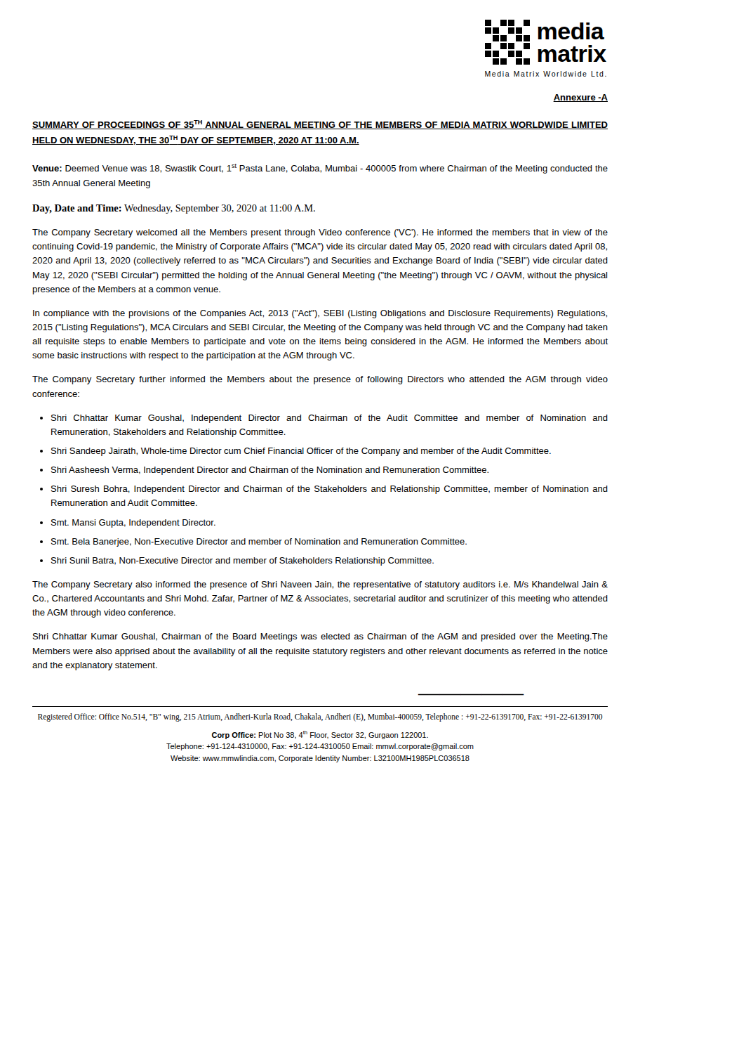media
matrix
Media Matrix Worldwide Ltd.
Annexure -A
SUMMARY OF PROCEEDINGS OF 35TH ANNUAL GENERAL MEETING OF THE MEMBERS OF MEDIA MATRIX WORLDWIDE LIMITED HELD ON WEDNESDAY, THE 30TH DAY OF SEPTEMBER, 2020 AT 11:00 A.M.
Venue: Deemed Venue was 18, Swastik Court, 1st Pasta Lane, Colaba, Mumbai - 400005 from where Chairman of the Meeting conducted the 35th Annual General Meeting
Day, Date and Time: Wednesday, September 30, 2020 at 11:00 A.M.
The Company Secretary welcomed all the Members present through Video conference ('VC'). He informed the members that in view of the continuing Covid-19 pandemic, the Ministry of Corporate Affairs ("MCA") vide its circular dated May 05, 2020 read with circulars dated April 08, 2020 and April 13, 2020 (collectively referred to as "MCA Circulars") and Securities and Exchange Board of India ("SEBI") vide circular dated May 12, 2020 ("SEBI Circular") permitted the holding of the Annual General Meeting ("the Meeting") through VC / OAVM, without the physical presence of the Members at a common venue.
In compliance with the provisions of the Companies Act, 2013 ("Act"), SEBI (Listing Obligations and Disclosure Requirements) Regulations, 2015 ("Listing Regulations"), MCA Circulars and SEBI Circular, the Meeting of the Company was held through VC and the Company had taken all requisite steps to enable Members to participate and vote on the items being considered in the AGM. He informed the Members about some basic instructions with respect to the participation at the AGM through VC.
The Company Secretary further informed the Members about the presence of following Directors who attended the AGM through video conference:
Shri Chhattar Kumar Goushal, Independent Director and Chairman of the Audit Committee and member of Nomination and Remuneration, Stakeholders and Relationship Committee.
Shri Sandeep Jairath, Whole-time Director cum Chief Financial Officer of the Company and member of the Audit Committee.
Shri Aasheesh Verma, Independent Director and Chairman of the Nomination and Remuneration Committee.
Shri Suresh Bohra, Independent Director and Chairman of the Stakeholders and Relationship Committee, member of Nomination and Remuneration and Audit Committee.
Smt. Mansi Gupta, Independent Director.
Smt. Bela Banerjee, Non-Executive Director and member of Nomination and Remuneration Committee.
Shri Sunil Batra, Non-Executive Director and member of Stakeholders Relationship Committee.
The Company Secretary also informed the presence of Shri Naveen Jain, the representative of statutory auditors i.e. M/s Khandelwal Jain & Co., Chartered Accountants and Shri Mohd. Zafar, Partner of MZ & Associates, secretarial auditor and scrutinizer of this meeting who attended the AGM through video conference.
Shri Chhattar Kumar Goushal, Chairman of the Board Meetings was elected as Chairman of the AGM and presided over the Meeting.The Members were also apprised about the availability of all the requisite statutory registers and other relevant documents as referred in the notice and the explanatory statement.
—————
Registered Office: Office No.514, "B" wing, 215 Atrium, Andheri-Kurla Road, Chakala, Andheri (E), Mumbai-400059, Telephone : +91-22-61391700, Fax: +91-22-61391700
Corp Office: Plot No 38, 4th Floor, Sector 32, Gurgaon 122001.
Telephone: +91-124-4310000, Fax: +91-124-4310050 Email: mmwl.corporate@gmail.com
Website: www.mmwlindia.com, Corporate Identity Number: L32100MH1985PLC036518